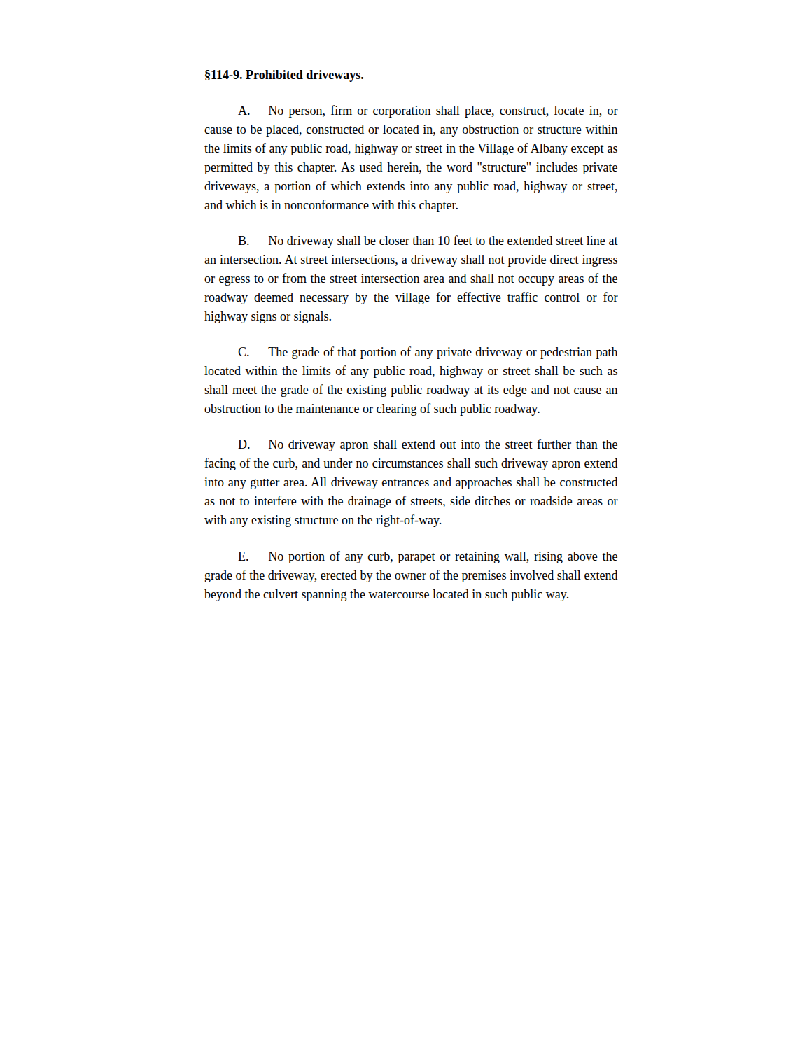§114-9. Prohibited driveways.
A. No person, firm or corporation shall place, construct, locate in, or cause to be placed, constructed or located in, any obstruction or structure within the limits of any public road, highway or street in the Village of Albany except as permitted by this chapter. As used herein, the word "structure" includes private driveways, a portion of which extends into any public road, highway or street, and which is in nonconformance with this chapter.
B. No driveway shall be closer than 10 feet to the extended street line at an intersection. At street intersections, a driveway shall not provide direct ingress or egress to or from the street intersection area and shall not occupy areas of the roadway deemed necessary by the village for effective traffic control or for highway signs or signals.
C. The grade of that portion of any private driveway or pedestrian path located within the limits of any public road, highway or street shall be such as shall meet the grade of the existing public roadway at its edge and not cause an obstruction to the maintenance or clearing of such public roadway.
D. No driveway apron shall extend out into the street further than the facing of the curb, and under no circumstances shall such driveway apron extend into any gutter area. All driveway entrances and approaches shall be constructed as not to interfere with the drainage of streets, side ditches or roadside areas or with any existing structure on the right-of-way.
E. No portion of any curb, parapet or retaining wall, rising above the grade of the driveway, erected by the owner of the premises involved shall extend beyond the culvert spanning the watercourse located in such public way.